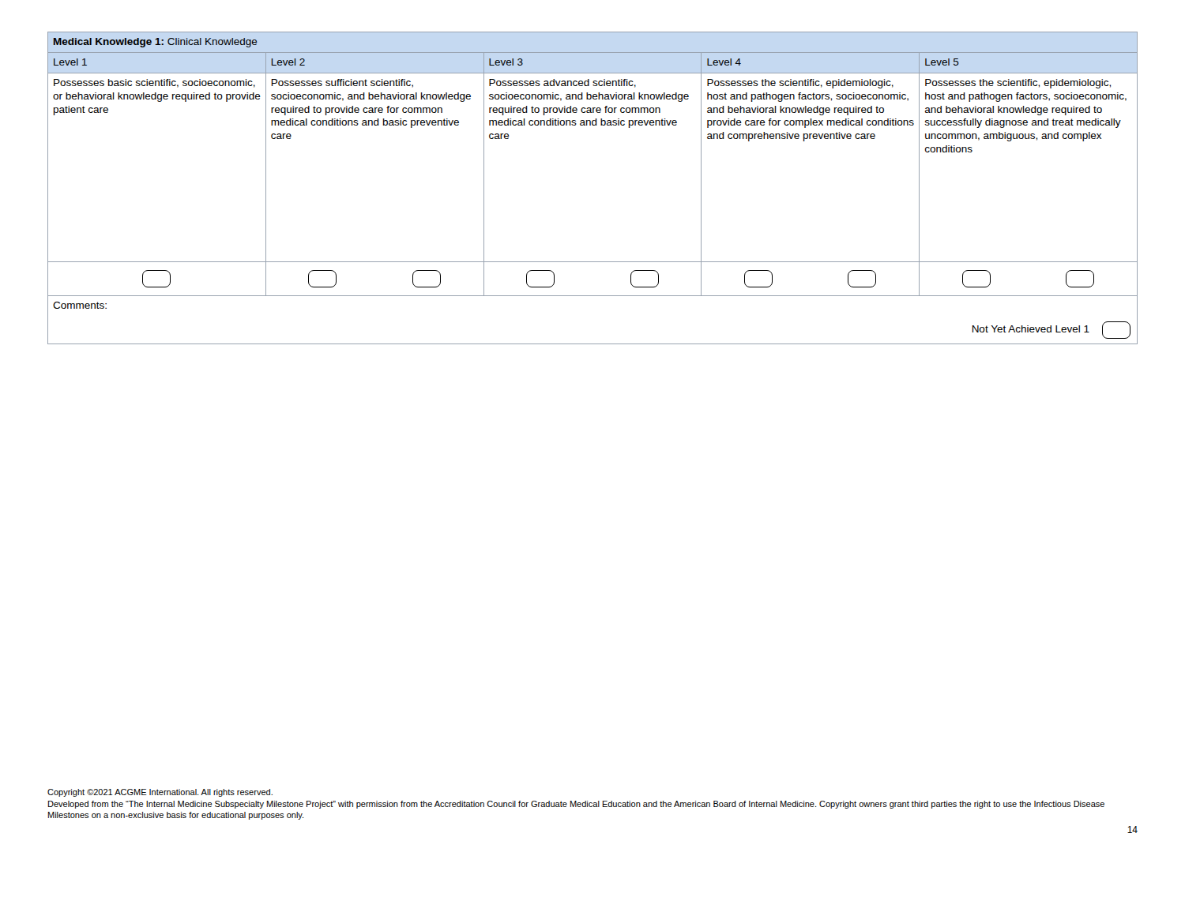| Medical Knowledge 1: Clinical Knowledge |
| Level 1 | Level 2 | Level 3 | Level 4 | Level 5 |
| Possesses basic scientific, socioeconomic, or behavioral knowledge required to provide patient care | Possesses sufficient scientific, socioeconomic, and behavioral knowledge required to provide care for common medical conditions and basic preventive care | Possesses advanced scientific, socioeconomic, and behavioral knowledge required to provide care for common medical conditions and basic preventive care | Possesses the scientific, epidemiologic, host and pathogen factors, socioeconomic, and behavioral knowledge required to provide care for complex medical conditions and comprehensive preventive care | Possesses the scientific, epidemiologic, host and pathogen factors, socioeconomic, and behavioral knowledge required to successfully diagnose and treat medically uncommon, ambiguous, and complex conditions |
| Comments: Not Yet Achieved Level 1 |
Copyright ©2021 ACGME International. All rights reserved.
Developed from the “The Internal Medicine Subspecialty Milestone Project” with permission from the Accreditation Council for Graduate Medical Education and the American Board of Internal Medicine. Copyright owners grant third parties the right to use the Infectious Disease Milestones on a non-exclusive basis for educational purposes only.
14